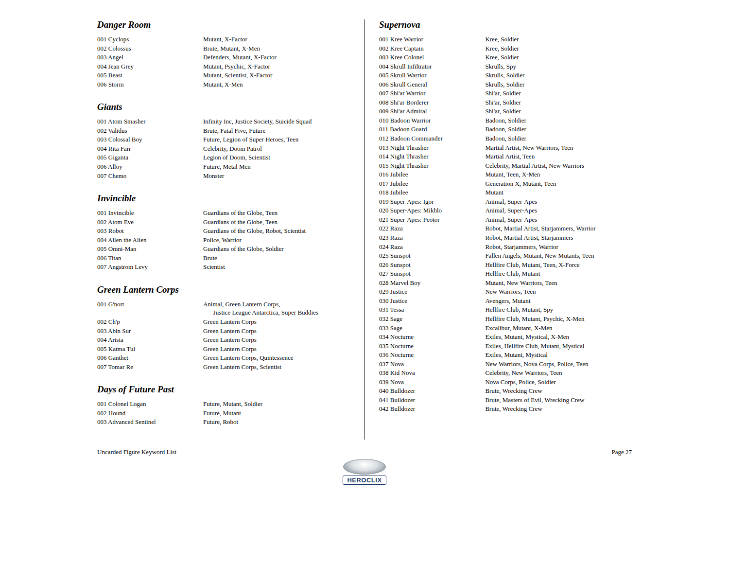Danger Room
| 001 Cyclops | Mutant, X-Factor |
| 002 Colossus | Brute, Mutant, X-Men |
| 003 Angel | Defenders, Mutant, X-Factor |
| 004 Jean Grey | Mutant, Psychic, X-Factor |
| 005 Beast | Mutant, Scientist, X-Factor |
| 006 Storm | Mutant, X-Men |
Giants
| 001 Atom Smasher | Infinity Inc, Justice Society, Suicide Squad |
| 002 Validus | Brute, Fatal Five, Future |
| 003 Colossal Boy | Future, Legion of Super Heroes, Teen |
| 004 Rita Farr | Celebrity, Doom Patrol |
| 005 Giganta | Legion of Doom, Scientist |
| 006 Alloy | Future, Metal Men |
| 007 Chemo | Monster |
Invincible
| 001 Invincible | Guardians of the Globe, Teen |
| 002 Atom Eve | Guardians of the Globe, Teen |
| 003 Robot | Guardians of the Globe, Robot, Scientist |
| 004 Allen the Alien | Police, Warrior |
| 005 Omni-Man | Guardians of the Globe, Soldier |
| 006 Titan | Brute |
| 007 Angstrom Levy | Scientist |
Green Lantern Corps
| 001 G'nort | Animal, Green Lantern Corps, Justice League Antarctica, Super Buddies |
| 002 Ch'p | Green Lantern Corps |
| 003 Abin Sur | Green Lantern Corps |
| 004 Arisia | Green Lantern Corps |
| 005 Katma Tui | Green Lantern Corps |
| 006 Ganthet | Green Lantern Corps, Quintessence |
| 007 Tomar Re | Green Lantern Corps, Scientist |
Days of Future Past
| 001 Colonel Logan | Future, Mutant, Soldier |
| 002 Hound | Future, Mutant |
| 003 Advanced Sentinel | Future, Robot |
Supernova
| 001 Kree Warrior | Kree, Soldier |
| 002 Kree Captain | Kree, Soldier |
| 003 Kree Colonel | Kree, Soldier |
| 004 Skrull Infiltrator | Skrulls, Spy |
| 005 Skrull Warrior | Skrulls, Soldier |
| 006 Skrull General | Skrulls, Soldier |
| 007 Shi'ar Warrior | Shi'ar, Soldier |
| 008 Shi'ar Borderer | Shi'ar, Soldier |
| 009 Shi'ar Admiral | Shi'ar, Soldier |
| 010 Badoon Warrior | Badoon, Soldier |
| 011 Badoon Guard | Badoon, Soldier |
| 012 Badoon Commander | Badoon, Soldier |
| 013 Night Thrasher | Martial Artist, New Warriors, Teen |
| 014 Night Thrasher | Martial Artist, Teen |
| 015 Night Thrasher | Celebrity, Martial Artist, New Warriors |
| 016 Jubilee | Mutant, Teen, X-Men |
| 017 Jubilee | Generation X, Mutant, Teen |
| 018 Jubilee | Mutant |
| 019 Super-Apes: Igor | Animal, Super-Apes |
| 020 Super-Apes: Mikhlo | Animal, Super-Apes |
| 021 Super-Apes: Peotor | Animal, Super-Apes |
| 022 Raza | Robot, Martial Artist, Starjammers, Warrior |
| 023 Raza | Robot, Martial Artist, Starjammers |
| 024 Raza | Robot, Starjammers, Warrior |
| 025 Sunspot | Fallen Angels, Mutant, New Mutants, Teen |
| 026 Sunspot | Hellfire Club, Mutant, Teen, X-Force |
| 027 Sunspot | Hellfire Club, Mutant |
| 028 Marvel Boy | Mutant, New Warriors, Teen |
| 029 Justice | New Warriors, Teen |
| 030 Justice | Avengers, Mutant |
| 031 Tessa | Hellfire Club, Mutant, Spy |
| 032 Sage | Hellfire Club, Mutant, Psychic, X-Men |
| 033 Sage | Excalibur, Mutant, X-Men |
| 034 Nocturne | Exiles, Mutant, Mystical, X-Men |
| 035 Nocturne | Exiles, Hellfire Club, Mutant, Mystical |
| 036 Nocturne | Exiles, Mutant, Mystical |
| 037 Nova | New Warriors, Nova Corps, Police, Teen |
| 038 Kid Nova | Celebrity, New Warriors, Teen |
| 039 Nova | Nova Corps, Police, Soldier |
| 040 Bulldozer | Brute, Wrecking Crew |
| 041 Bulldozer | Brute, Masters of Evil, Wrecking Crew |
| 042 Bulldozer | Brute, Wrecking Crew |
Uncarded Figure Keyword List
Page 27
HEROCLIX